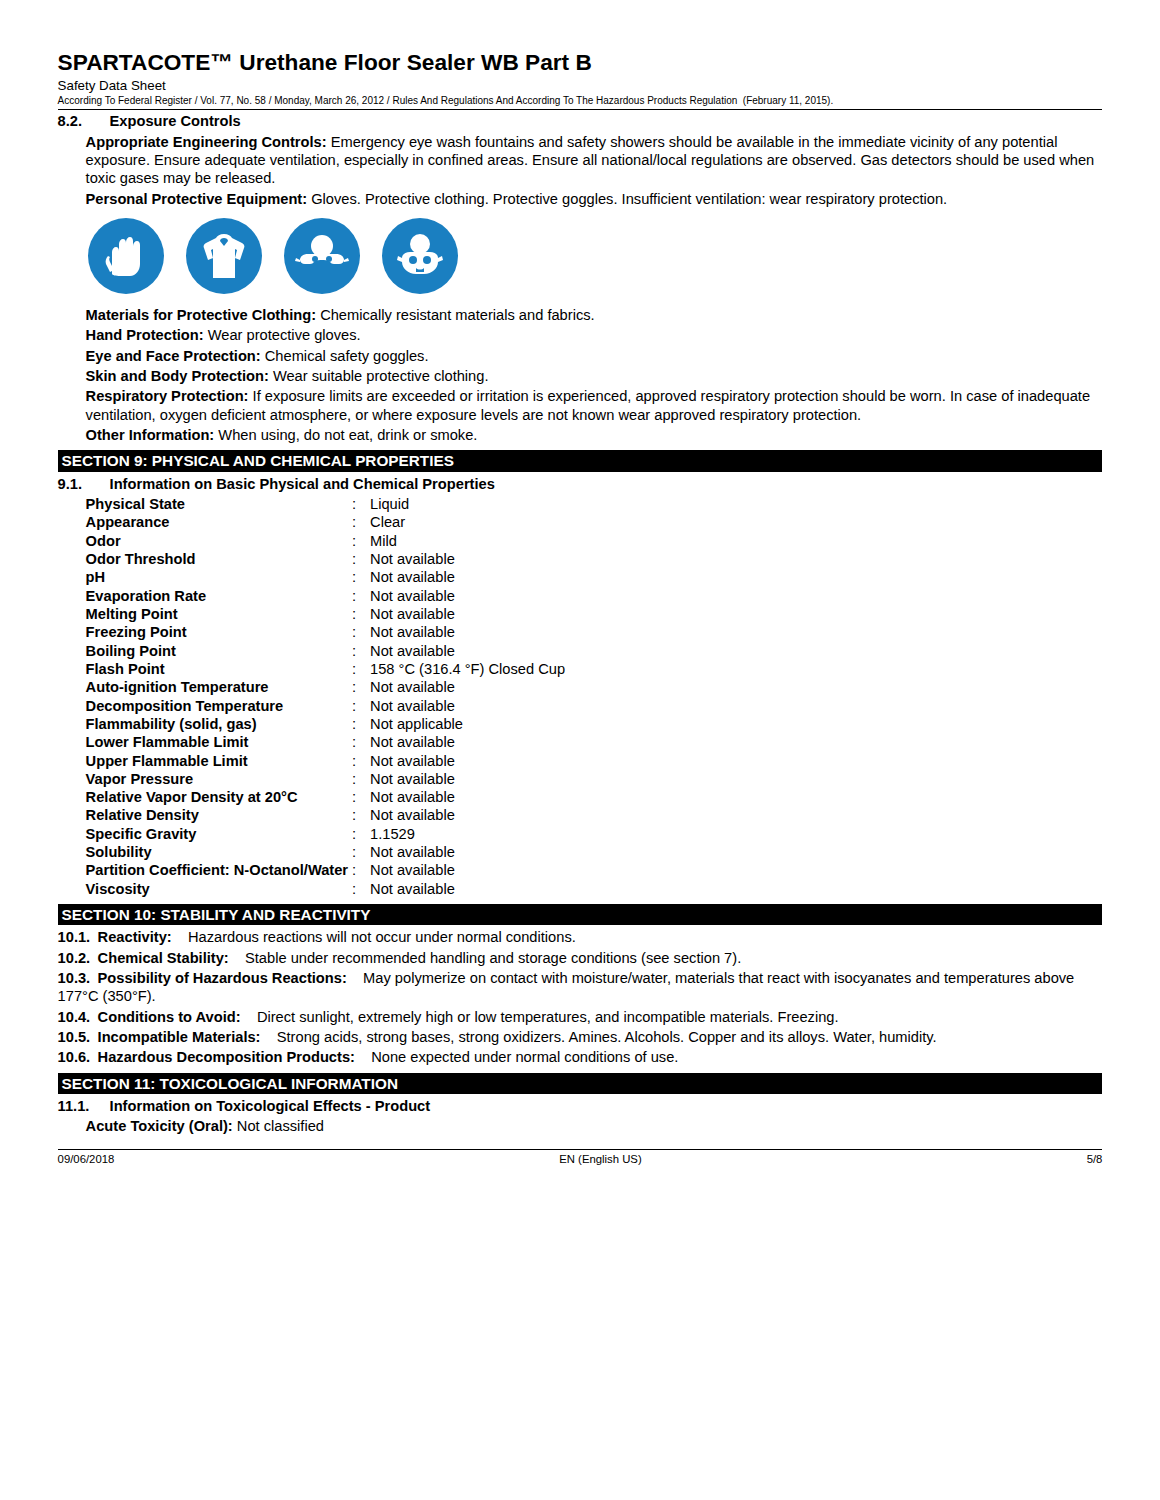SPARTACOTE™ Urethane Floor Sealer WB Part B
Safety Data Sheet
According To Federal Register / Vol. 77, No. 58 / Monday, March 26, 2012 / Rules And Regulations And According To The Hazardous Products Regulation (February 11, 2015).
8.2. Exposure Controls
Appropriate Engineering Controls: Emergency eye wash fountains and safety showers should be available in the immediate vicinity of any potential exposure. Ensure adequate ventilation, especially in confined areas. Ensure all national/local regulations are observed. Gas detectors should be used when toxic gases may be released.
Personal Protective Equipment: Gloves. Protective clothing. Protective goggles. Insufficient ventilation: wear respiratory protection.
Materials for Protective Clothing: Chemically resistant materials and fabrics.
Hand Protection: Wear protective gloves.
Eye and Face Protection: Chemical safety goggles.
Skin and Body Protection: Wear suitable protective clothing.
Respiratory Protection: If exposure limits are exceeded or irritation is experienced, approved respiratory protection should be worn. In case of inadequate ventilation, oxygen deficient atmosphere, or where exposure levels are not known wear approved respiratory protection.
Other Information: When using, do not eat, drink or smoke.
SECTION 9: PHYSICAL AND CHEMICAL PROPERTIES
9.1. Information on Basic Physical and Chemical Properties
| Physical State | : | Liquid |
| Appearance | : | Clear |
| Odor | : | Mild |
| Odor Threshold | : | Not available |
| pH | : | Not available |
| Evaporation Rate | : | Not available |
| Melting Point | : | Not available |
| Freezing Point | : | Not available |
| Boiling Point | : | Not available |
| Flash Point | : | 158 °C (316.4 °F) Closed Cup |
| Auto-ignition Temperature | : | Not available |
| Decomposition Temperature | : | Not available |
| Flammability (solid, gas) | : | Not applicable |
| Lower Flammable Limit | : | Not available |
| Upper Flammable Limit | : | Not available |
| Vapor Pressure | : | Not available |
| Relative Vapor Density at 20°C | : | Not available |
| Relative Density | : | Not available |
| Specific Gravity | : | 1.1529 |
| Solubility | : | Not available |
| Partition Coefficient: N-Octanol/Water | : | Not available |
| Viscosity | : | Not available |
SECTION 10: STABILITY AND REACTIVITY
10.1. Reactivity: Hazardous reactions will not occur under normal conditions.
10.2. Chemical Stability: Stable under recommended handling and storage conditions (see section 7).
10.3. Possibility of Hazardous Reactions: May polymerize on contact with moisture/water, materials that react with isocyanates and temperatures above 177°C (350°F).
10.4. Conditions to Avoid: Direct sunlight, extremely high or low temperatures, and incompatible materials. Freezing.
10.5. Incompatible Materials: Strong acids, strong bases, strong oxidizers. Amines. Alcohols. Copper and its alloys. Water, humidity.
10.6. Hazardous Decomposition Products: None expected under normal conditions of use.
SECTION 11: TOXICOLOGICAL INFORMATION
11.1. Information on Toxicological Effects - Product
Acute Toxicity (Oral): Not classified
09/06/2018 EN (English US) 5/8